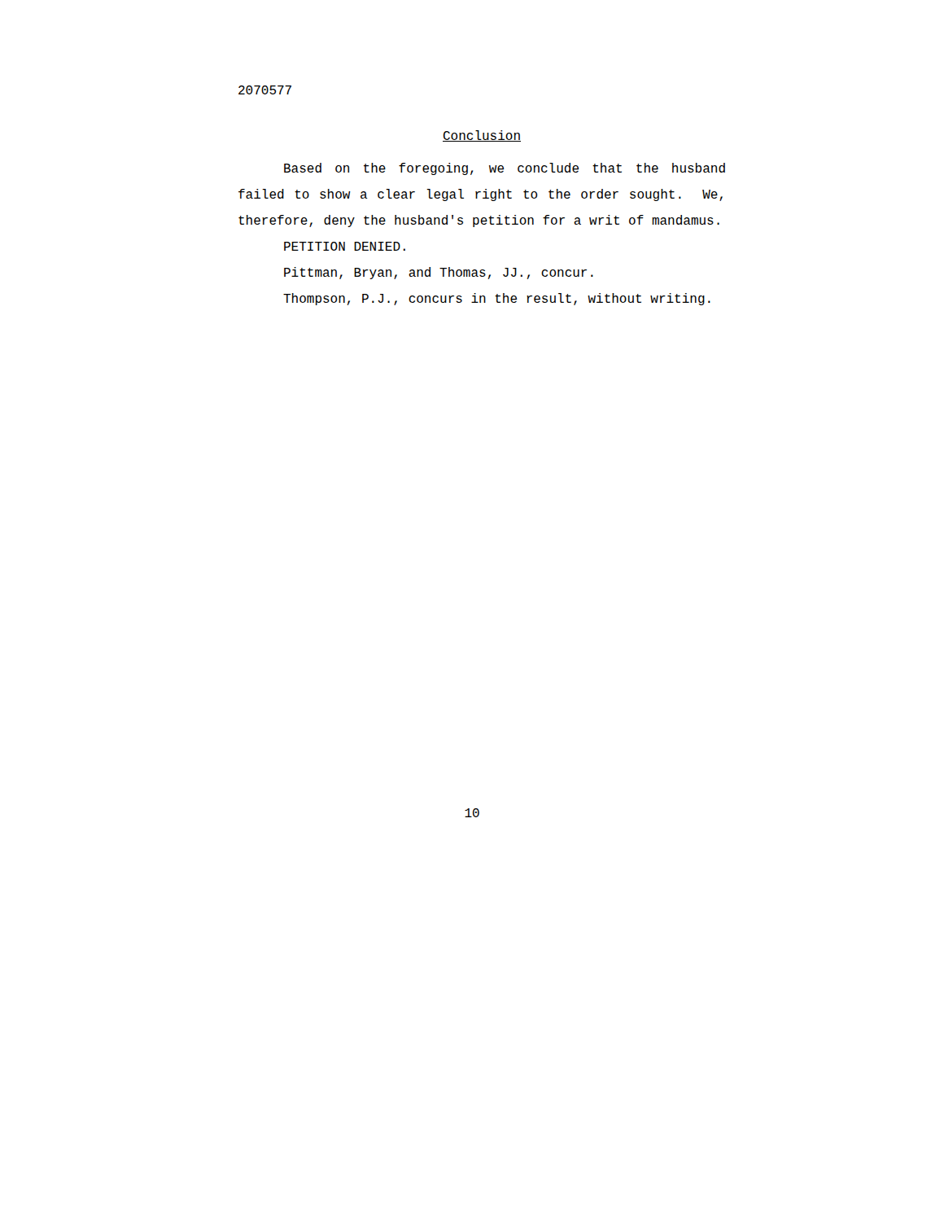2070577
Conclusion
Based on the foregoing, we conclude that the husband failed to show a clear legal right to the order sought. We, therefore, deny the husband's petition for a writ of mandamus.
PETITION DENIED.
Pittman, Bryan, and Thomas, JJ., concur.
Thompson, P.J., concurs in the result, without writing.
10